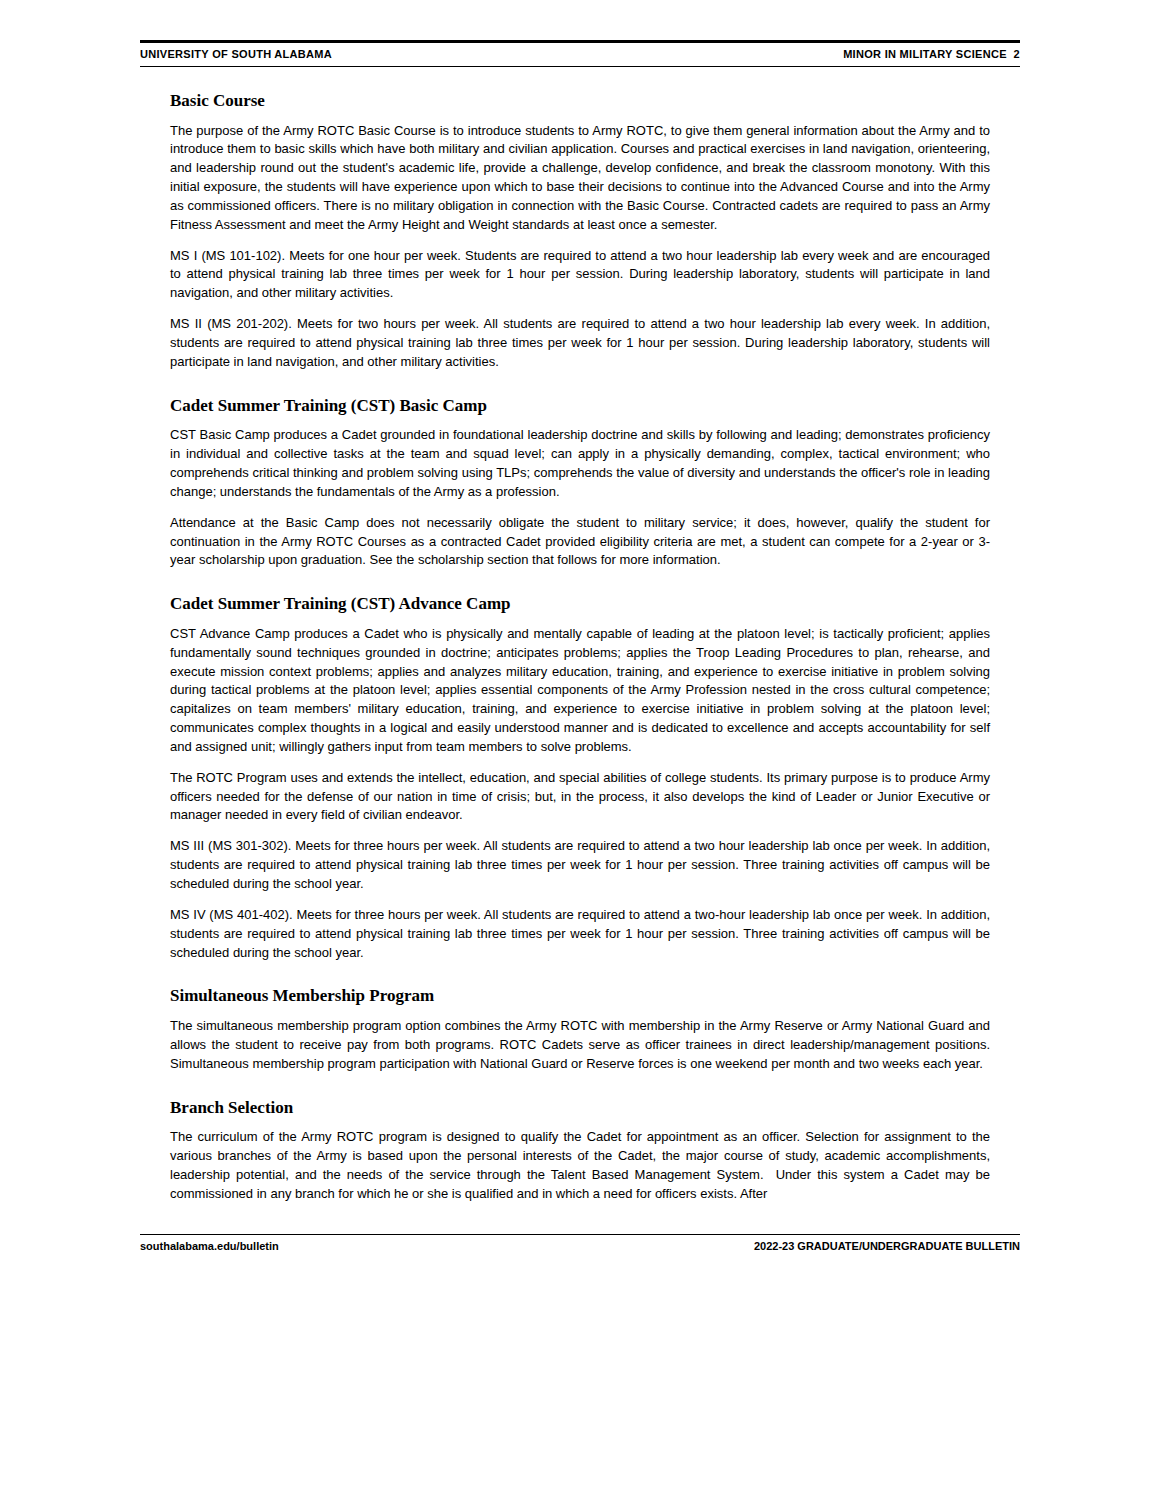UNIVERSITY OF SOUTH ALABAMA MINOR IN MILITARY SCIENCE 2
Basic Course
The purpose of the Army ROTC Basic Course is to introduce students to Army ROTC, to give them general information about the Army and to introduce them to basic skills which have both military and civilian application. Courses and practical exercises in land navigation, orienteering, and leadership round out the student's academic life, provide a challenge, develop confidence, and break the classroom monotony. With this initial exposure, the students will have experience upon which to base their decisions to continue into the Advanced Course and into the Army as commissioned officers. There is no military obligation in connection with the Basic Course. Contracted cadets are required to pass an Army Fitness Assessment and meet the Army Height and Weight standards at least once a semester.
MS I (MS 101-102). Meets for one hour per week. Students are required to attend a two hour leadership lab every week and are encouraged to attend physical training lab three times per week for 1 hour per session. During leadership laboratory, students will participate in land navigation, and other military activities.
MS II (MS 201-202). Meets for two hours per week. All students are required to attend a two hour leadership lab every week. In addition, students are required to attend physical training lab three times per week for 1 hour per session. During leadership laboratory, students will participate in land navigation, and other military activities.
Cadet Summer Training (CST) Basic Camp
CST Basic Camp produces a Cadet grounded in foundational leadership doctrine and skills by following and leading; demonstrates proficiency in individual and collective tasks at the team and squad level; can apply in a physically demanding, complex, tactical environment; who comprehends critical thinking and problem solving using TLPs; comprehends the value of diversity and understands the officer's role in leading change; understands the fundamentals of the Army as a profession.
Attendance at the Basic Camp does not necessarily obligate the student to military service; it does, however, qualify the student for continuation in the Army ROTC Courses as a contracted Cadet provided eligibility criteria are met, a student can compete for a 2-year or 3-year scholarship upon graduation. See the scholarship section that follows for more information.
Cadet Summer Training (CST) Advance Camp
CST Advance Camp produces a Cadet who is physically and mentally capable of leading at the platoon level; is tactically proficient; applies fundamentally sound techniques grounded in doctrine; anticipates problems; applies the Troop Leading Procedures to plan, rehearse, and execute mission context problems; applies and analyzes military education, training, and experience to exercise initiative in problem solving during tactical problems at the platoon level; applies essential components of the Army Profession nested in the cross cultural competence; capitalizes on team members' military education, training, and experience to exercise initiative in problem solving at the platoon level; communicates complex thoughts in a logical and easily understood manner and is dedicated to excellence and accepts accountability for self and assigned unit; willingly gathers input from team members to solve problems.
The ROTC Program uses and extends the intellect, education, and special abilities of college students. Its primary purpose is to produce Army officers needed for the defense of our nation in time of crisis; but, in the process, it also develops the kind of Leader or Junior Executive or manager needed in every field of civilian endeavor.
MS III (MS 301-302). Meets for three hours per week. All students are required to attend a two hour leadership lab once per week. In addition, students are required to attend physical training lab three times per week for 1 hour per session. Three training activities off campus will be scheduled during the school year.
MS IV (MS 401-402). Meets for three hours per week. All students are required to attend a two-hour leadership lab once per week. In addition, students are required to attend physical training lab three times per week for 1 hour per session. Three training activities off campus will be scheduled during the school year.
Simultaneous Membership Program
The simultaneous membership program option combines the Army ROTC with membership in the Army Reserve or Army National Guard and allows the student to receive pay from both programs. ROTC Cadets serve as officer trainees in direct leadership/management positions. Simultaneous membership program participation with National Guard or Reserve forces is one weekend per month and two weeks each year.
Branch Selection
The curriculum of the Army ROTC program is designed to qualify the Cadet for appointment as an officer. Selection for assignment to the various branches of the Army is based upon the personal interests of the Cadet, the major course of study, academic accomplishments, leadership potential, and the needs of the service through the Talent Based Management System. Under this system a Cadet may be commissioned in any branch for which he or she is qualified and in which a need for officers exists. After
southalabama.edu/bulletin 2022-23 GRADUATE/UNDERGRADUATE BULLETIN